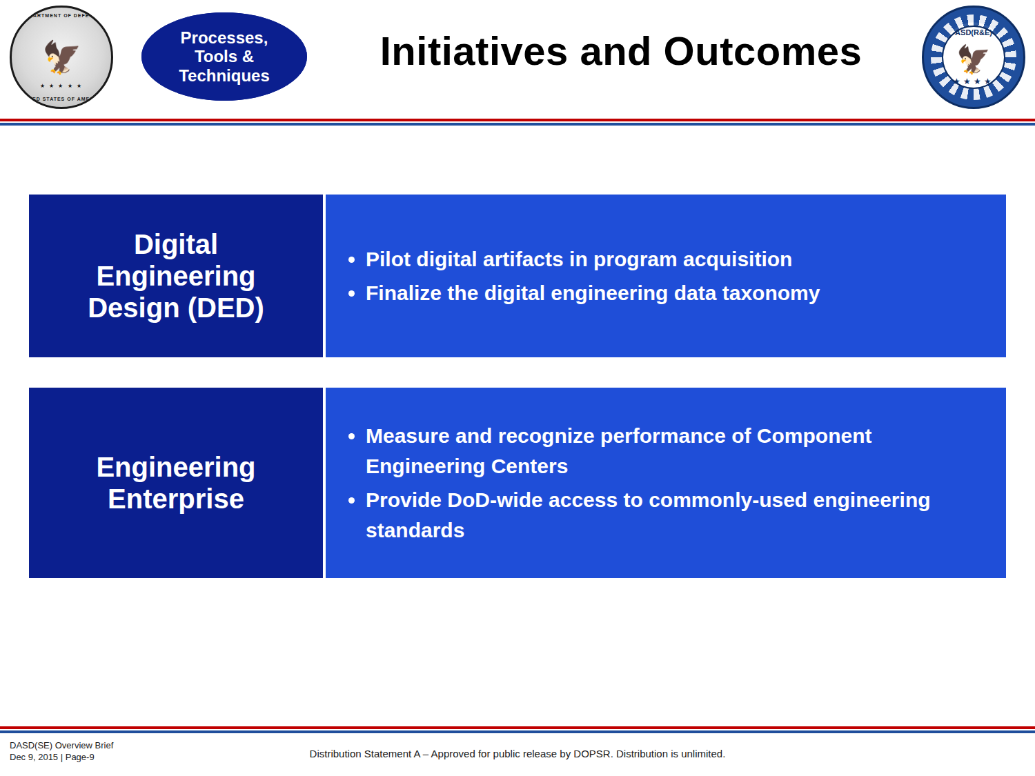DEPARTMENT OF DEFENSE
🦅
★ ★ ★ ★ ★
UNITED STATES OF AMERICA
ASD(R&E)
🦅
★★★★
Processes,
Tools &
Techniques
Initiatives and Outcomes
Digital
Engineering
Design (DED)
Pilot digital artifacts in program acquisition
Finalize the digital engineering data taxonomy
Engineering
Enterprise
Measure and recognize performance of Component Engineering Centers
Provide DoD-wide access to commonly-used engineering standards
DASD(SE) Overview Brief
Dec 9, 2015 | Page-9
Distribution Statement A – Approved for public release by DOPSR. Distribution is unlimited.